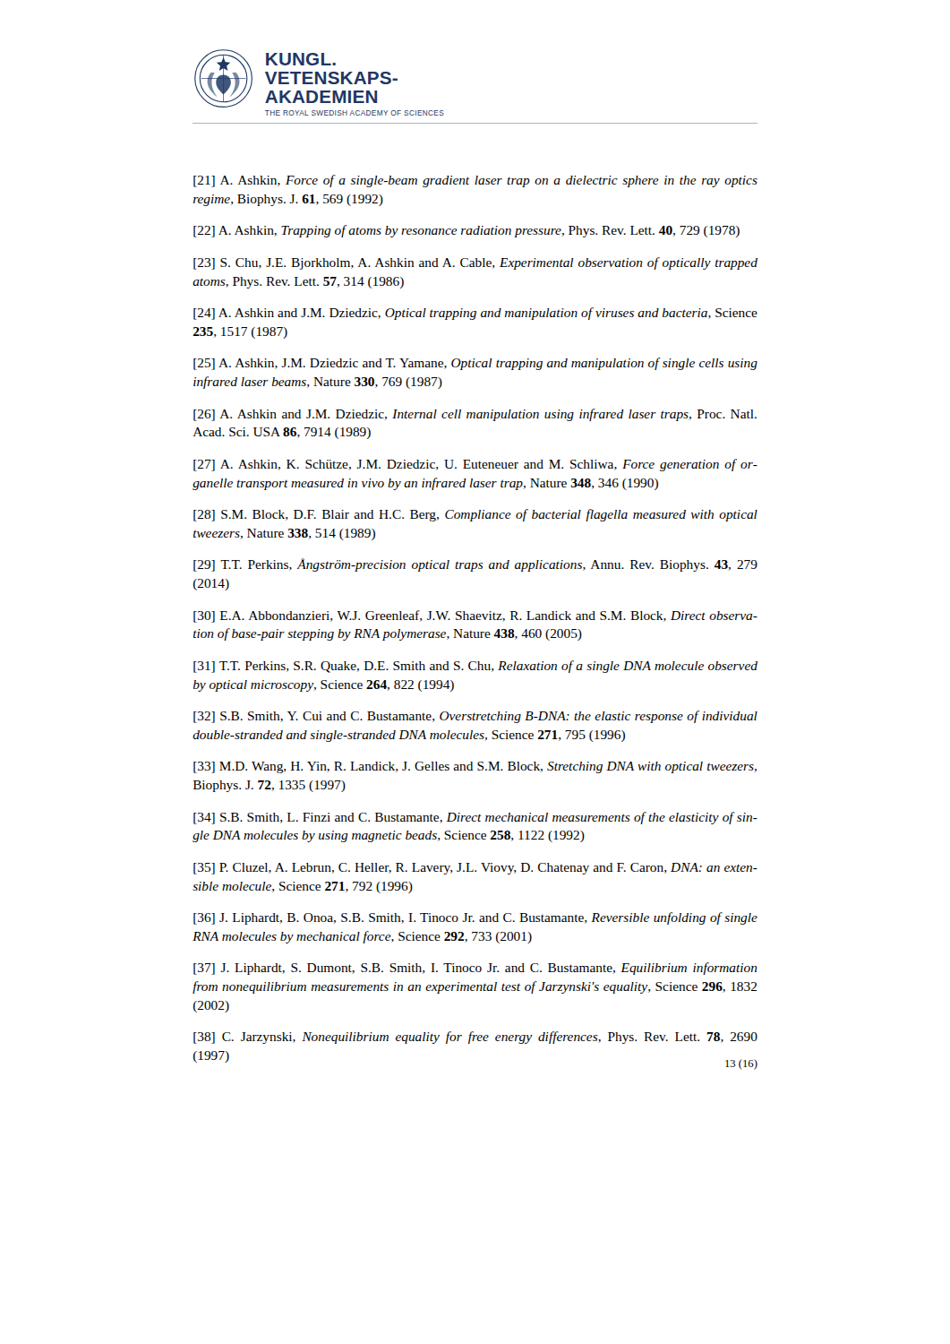KUNGL. VETENSKAPS- AKADEMIEN THE ROYAL SWEDISH ACADEMY OF SCIENCES
[21] A. Ashkin, Force of a single-beam gradient laser trap on a dielectric sphere in the ray optics regime, Biophys. J. 61, 569 (1992)
[22] A. Ashkin, Trapping of atoms by resonance radiation pressure, Phys. Rev. Lett. 40, 729 (1978)
[23] S. Chu, J.E. Bjorkholm, A. Ashkin and A. Cable, Experimental observation of optically trapped atoms, Phys. Rev. Lett. 57, 314 (1986)
[24] A. Ashkin and J.M. Dziedzic, Optical trapping and manipulation of viruses and bacteria, Science 235, 1517 (1987)
[25] A. Ashkin, J.M. Dziedzic and T. Yamane, Optical trapping and manipulation of single cells using infrared laser beams, Nature 330, 769 (1987)
[26] A. Ashkin and J.M. Dziedzic, Internal cell manipulation using infrared laser traps, Proc. Natl. Acad. Sci. USA 86, 7914 (1989)
[27] A. Ashkin, K. Schütze, J.M. Dziedzic, U. Euteneuer and M. Schliwa, Force generation of organelle transport measured in vivo by an infrared laser trap, Nature 348, 346 (1990)
[28] S.M. Block, D.F. Blair and H.C. Berg, Compliance of bacterial flagella measured with optical tweezers, Nature 338, 514 (1989)
[29] T.T. Perkins, Ångström-precision optical traps and applications, Annu. Rev. Biophys. 43, 279 (2014)
[30] E.A. Abbondanzieri, W.J. Greenleaf, J.W. Shaevitz, R. Landick and S.M. Block, Direct observation of base-pair stepping by RNA polymerase, Nature 438, 460 (2005)
[31] T.T. Perkins, S.R. Quake, D.E. Smith and S. Chu, Relaxation of a single DNA molecule observed by optical microscopy, Science 264, 822 (1994)
[32] S.B. Smith, Y. Cui and C. Bustamante, Overstretching B-DNA: the elastic response of individual double-stranded and single-stranded DNA molecules, Science 271, 795 (1996)
[33] M.D. Wang, H. Yin, R. Landick, J. Gelles and S.M. Block, Stretching DNA with optical tweezers, Biophys. J. 72, 1335 (1997)
[34] S.B. Smith, L. Finzi and C. Bustamante, Direct mechanical measurements of the elasticity of single DNA molecules by using magnetic beads, Science 258, 1122 (1992)
[35] P. Cluzel, A. Lebrun, C. Heller, R. Lavery, J.L. Viovy, D. Chatenay and F. Caron, DNA: an extensible molecule, Science 271, 792 (1996)
[36] J. Liphardt, B. Onoa, S.B. Smith, I. Tinoco Jr. and C. Bustamante, Reversible unfolding of single RNA molecules by mechanical force, Science 292, 733 (2001)
[37] J. Liphardt, S. Dumont, S.B. Smith, I. Tinoco Jr. and C. Bustamante, Equilibrium information from nonequilibrium measurements in an experimental test of Jarzynski's equality, Science 296, 1832 (2002)
[38] C. Jarzynski, Nonequilibrium equality for free energy differences, Phys. Rev. Lett. 78, 2690 (1997)
13 (16)